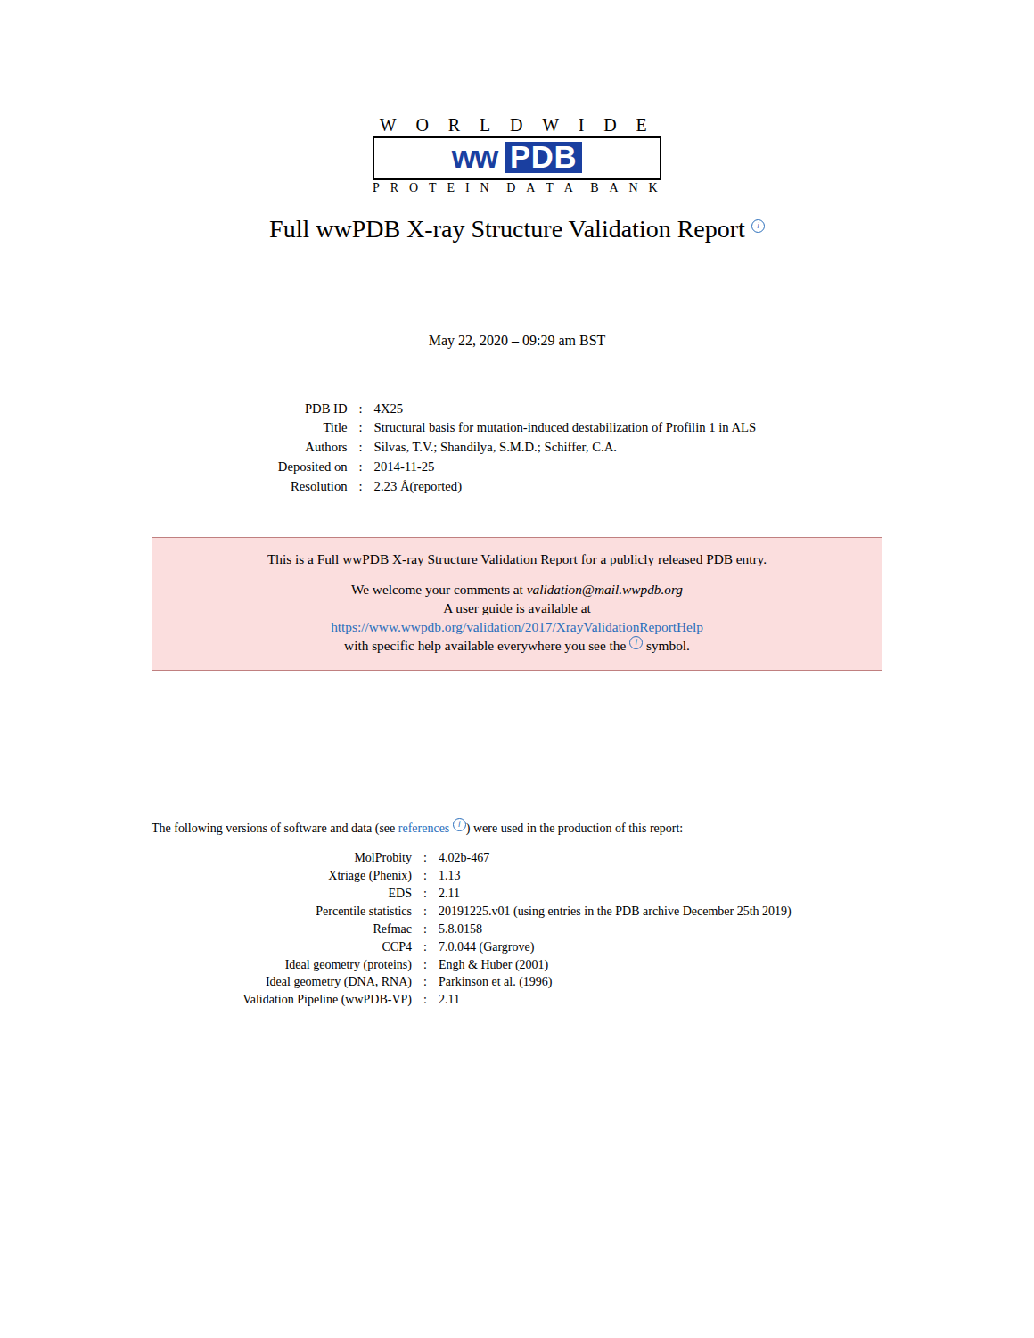W O R L D W I D E
ww PDB
P R O T E I N D A T A B A N K
Full wwPDB X-ray Structure Validation Report i
May 22, 2020 – 09:29 am BST
| PDB ID | : | 4X25 |
| Title | : | Structural basis for mutation-induced destabilization of Profilin 1 in ALS |
| Authors | : | Silvas, T.V.; Shandilya, S.M.D.; Schiffer, C.A. |
| Deposited on | : | 2014-11-25 |
| Resolution | : | 2.23 Å(reported) |
This is a Full wwPDB X-ray Structure Validation Report for a publicly released PDB entry.
We welcome your comments at validation@mail.wwpdb.org
A user guide is available at
https://www.wwpdb.org/validation/2017/XrayValidationReportHelp
with specific help available everywhere you see the i symbol.
The following versions of software and data (see references i) were used in the production of this report:
| MolProbity | : | 4.02b-467 |
| Xtriage (Phenix) | : | 1.13 |
| EDS | : | 2.11 |
| Percentile statistics | : | 20191225.v01 (using entries in the PDB archive December 25th 2019) |
| Refmac | : | 5.8.0158 |
| CCP4 | : | 7.0.044 (Gargrove) |
| Ideal geometry (proteins) | : | Engh & Huber (2001) |
| Ideal geometry (DNA, RNA) | : | Parkinson et al. (1996) |
| Validation Pipeline (wwPDB-VP) | : | 2.11 |